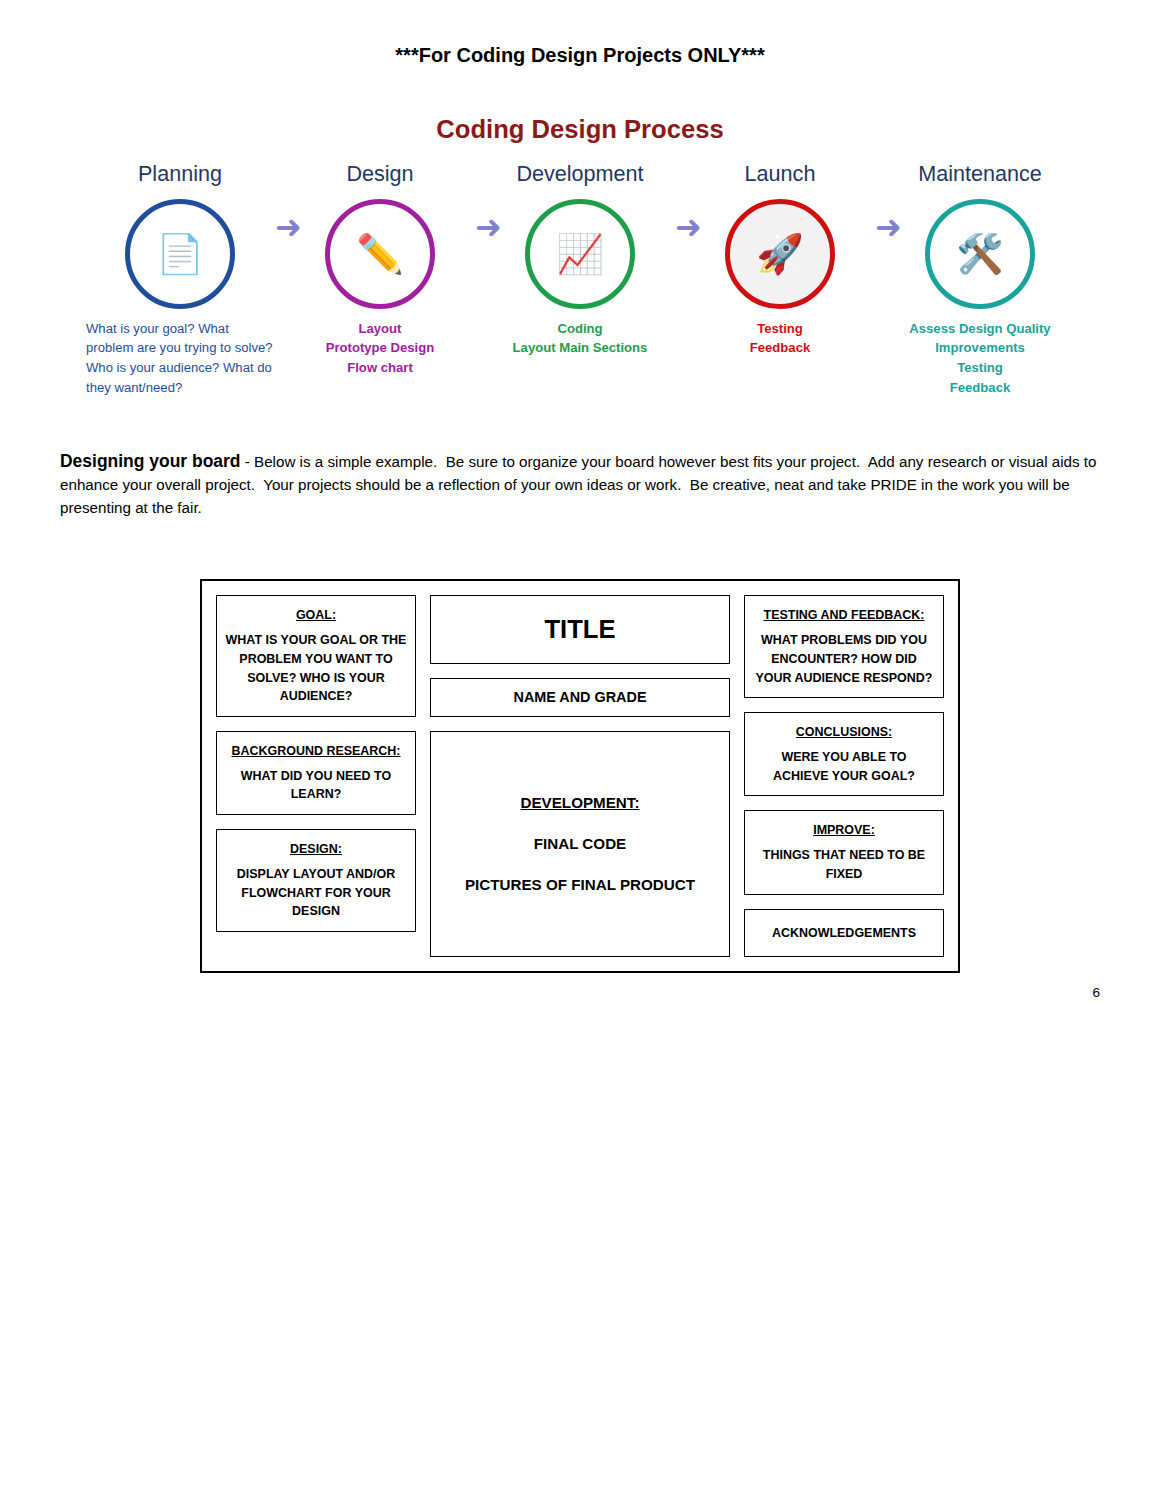***For Coding Design Projects ONLY***
Coding Design Process
Planning
📄
➜
What is your goal? What problem are you trying to solve? Who is your audience? What do they want/need?
Design
✏️
➜
Layout
Prototype Design
Flow chart
Development
📈
➜
Coding
Layout Main Sections
Launch
🚀
➜
Testing
Feedback
Maintenance
🛠️
Assess Design Quality
Improvements
Testing
Feedback
Designing your board - Below is a simple example. Be sure to organize your board however best fits your project. Add any research or visual aids to enhance your overall project. Your projects should be a reflection of your own ideas or work. Be creative, neat and take PRIDE in the work you will be presenting at the fair.
GOAL: WHAT IS YOUR GOAL OR THE PROBLEM YOU WANT TO SOLVE? WHO IS YOUR AUDIENCE?
BACKGROUND RESEARCH: WHAT DID YOU NEED TO LEARN?
DESIGN: DISPLAY LAYOUT AND/OR FLOWCHART FOR YOUR DESIGN
TITLE
NAME AND GRADE
DEVELOPMENT: FINAL CODE PICTURES OF FINAL PRODUCT
TESTING AND FEEDBACK: WHAT PROBLEMS DID YOU ENCOUNTER? HOW DID YOUR AUDIENCE RESPOND?
CONCLUSIONS: WERE YOU ABLE TO ACHIEVE YOUR GOAL?
IMPROVE: THINGS THAT NEED TO BE FIXED
ACKNOWLEDGEMENTS
6